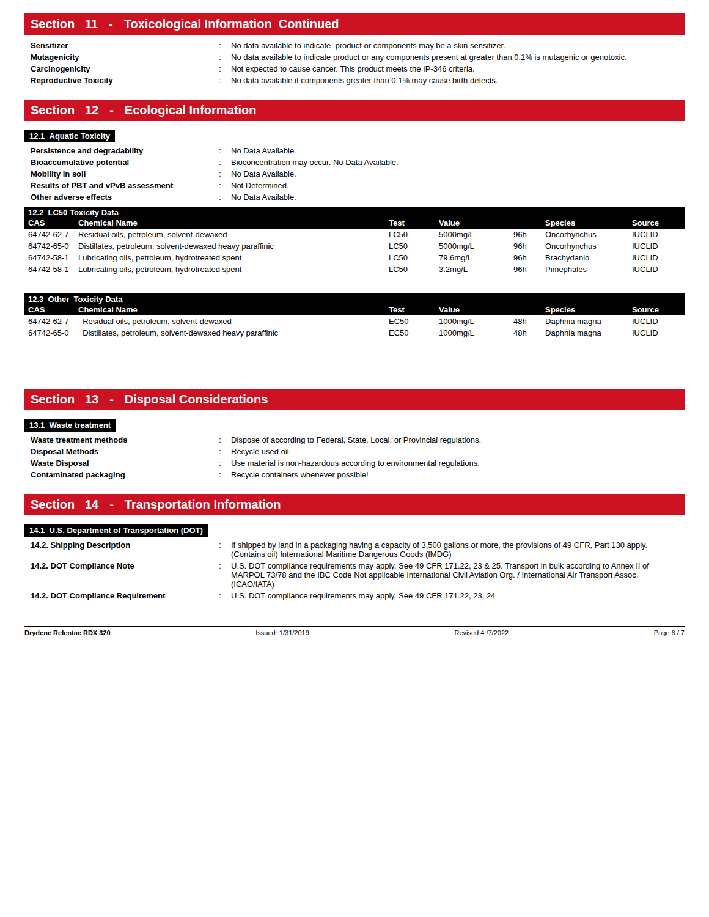Section 11-Toxicological Information Continued
| Sensitizer | : | No data available to indicate product or components may be a skin sensitizer. |
| Mutagenicity | : | No data available to indicate product or any components present at greater than 0.1% is mutagenic or genotoxic. |
| Carcinogenicity | : | Not expected to cause cancer. This product meets the IP-346 criteria. |
| Reproductive Toxicity | : | No data available if components greater than 0.1% may cause birth defects. |
Section 12-Ecological Information
12.1 Aquatic Toxicity
| Persistence and degradability | : | No Data Available. |
| Bioaccumulative potential | : | Bioconcentration may occur. No Data Available. |
| Mobility in soil | : | No Data Available. |
| Results of PBT and vPvB assessment | : | Not Determined. |
| Other adverse effects | : | No Data Available. |
| 12.2 LC50 Toxicity Data |
| --- |
| CAS | Chemical Name | Test | Value | | Species | Source |
| 64742-62-7 | Residual oils, petroleum, solvent-dewaxed | LC50 | 5000mg/L | 96h | Oncorhynchus | IUCLID |
| 64742-65-0 | Distillates, petroleum, solvent-dewaxed heavy paraffinic | LC50 | 5000mg/L | 96h | Oncorhynchus | IUCLID |
| 64742-58-1 | Lubricating oils, petroleum, hydrotreated spent | LC50 | 79.6mg/L | 96h | Brachydanio | IUCLID |
| 64742-58-1 | Lubricating oils, petroleum, hydrotreated spent | LC50 | 3.2mg/L | 96h | Pimephales | IUCLID |
| 12.3 Other Toxicity Data |
| --- |
| CAS | Chemical Name | Test | Value | | Species | Source |
| 64742-62-7 | Residual oils, petroleum, solvent-dewaxed | EC50 | 1000mg/L | 48h | Daphnia magna | IUCLID |
| 64742-65-0 | Distillates, petroleum, solvent-dewaxed heavy paraffinic | EC50 | 1000mg/L | 48h | Daphnia magna | IUCLID |
Section 13-Disposal Considerations
13.1 Waste treatment
| Waste treatment methods | : | Dispose of according to Federal, State, Local, or Provincial regulations. |
| Disposal Methods | : | Recycle used oil. |
| Waste Disposal | : | Use material is non-hazardous according to environmental regulations. |
| Contaminated packaging | : | Recycle containers whenever possible! |
Section 14-Transportation Information
14.1 U.S. Department of Transportation (DOT)
| 14.2. Shipping Description | : | If shipped by land in a packaging having a capacity of 3,500 gallons or more, the provisions of 49 CFR, Part 130 apply. (Contains oil) International Maritime Dangerous Goods (IMDG) |
| 14.2. DOT Compliance Note | : | U.S. DOT compliance requirements may apply. See 49 CFR 171.22, 23 & 25. Transport in bulk according to Annex II of MARPOL 73/78 and the IBC Code Not applicable International Civil Aviation Org. / International Air Transport Assoc. (ICAO/IATA) |
| 14.2. DOT Compliance Requirement | : | U.S. DOT compliance requirements may apply. See 49 CFR 171.22, 23, 24 |
Drydene Relentac RDX 320
Issued: 1/31/2019
Revised:4 /7/2022
Page 6 / 7